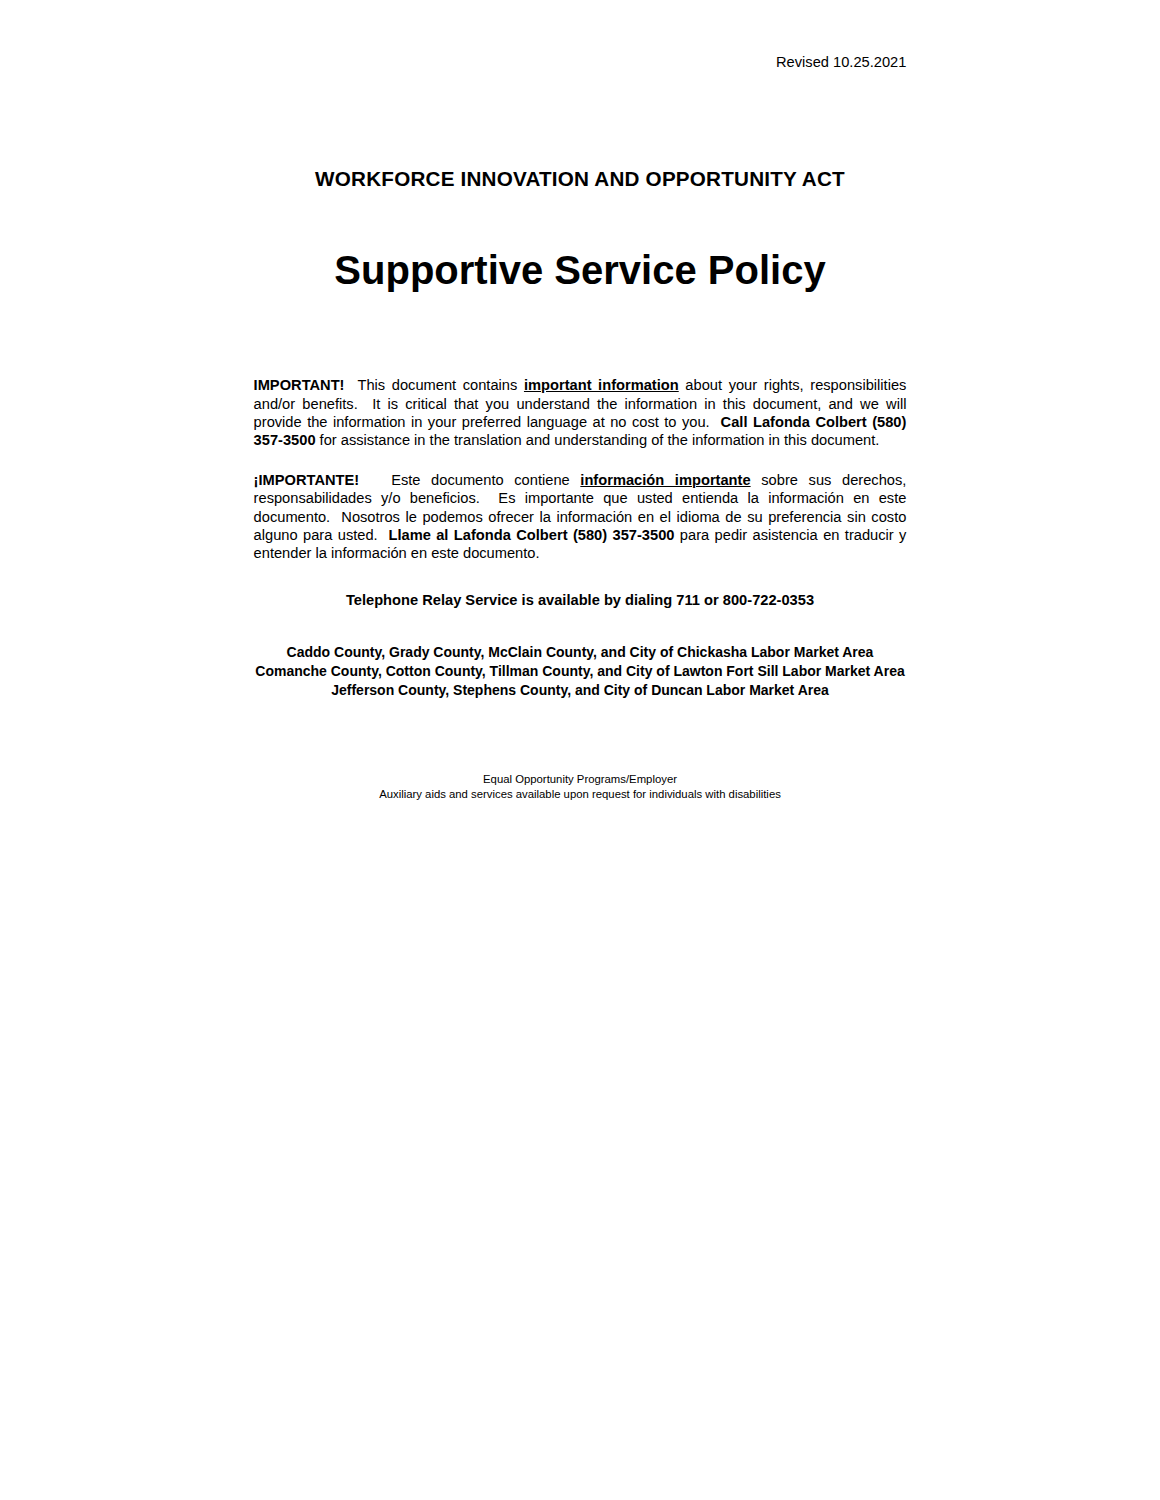Revised 10.25.2021
WORKFORCE INNOVATION AND OPPORTUNITY ACT
Supportive Service Policy
IMPORTANT! This document contains important information about your rights, responsibilities and/or benefits. It is critical that you understand the information in this document, and we will provide the information in your preferred language at no cost to you. Call Lafonda Colbert (580) 357-3500 for assistance in the translation and understanding of the information in this document.
¡IMPORTANTE! Este documento contiene información importante sobre sus derechos, responsabilidades y/o beneficios. Es importante que usted entienda la información en este documento. Nosotros le podemos ofrecer la información en el idioma de su preferencia sin costo alguno para usted. Llame al Lafonda Colbert (580) 357-3500 para pedir asistencia en traducir y entender la información en este documento.
Telephone Relay Service is available by dialing 711 or 800-722-0353
Caddo County, Grady County, McClain County, and City of Chickasha Labor Market Area
Comanche County, Cotton County, Tillman County, and City of Lawton Fort Sill Labor Market Area
Jefferson County, Stephens County, and City of Duncan Labor Market Area
Equal Opportunity Programs/Employer
Auxiliary aids and services available upon request for individuals with disabilities